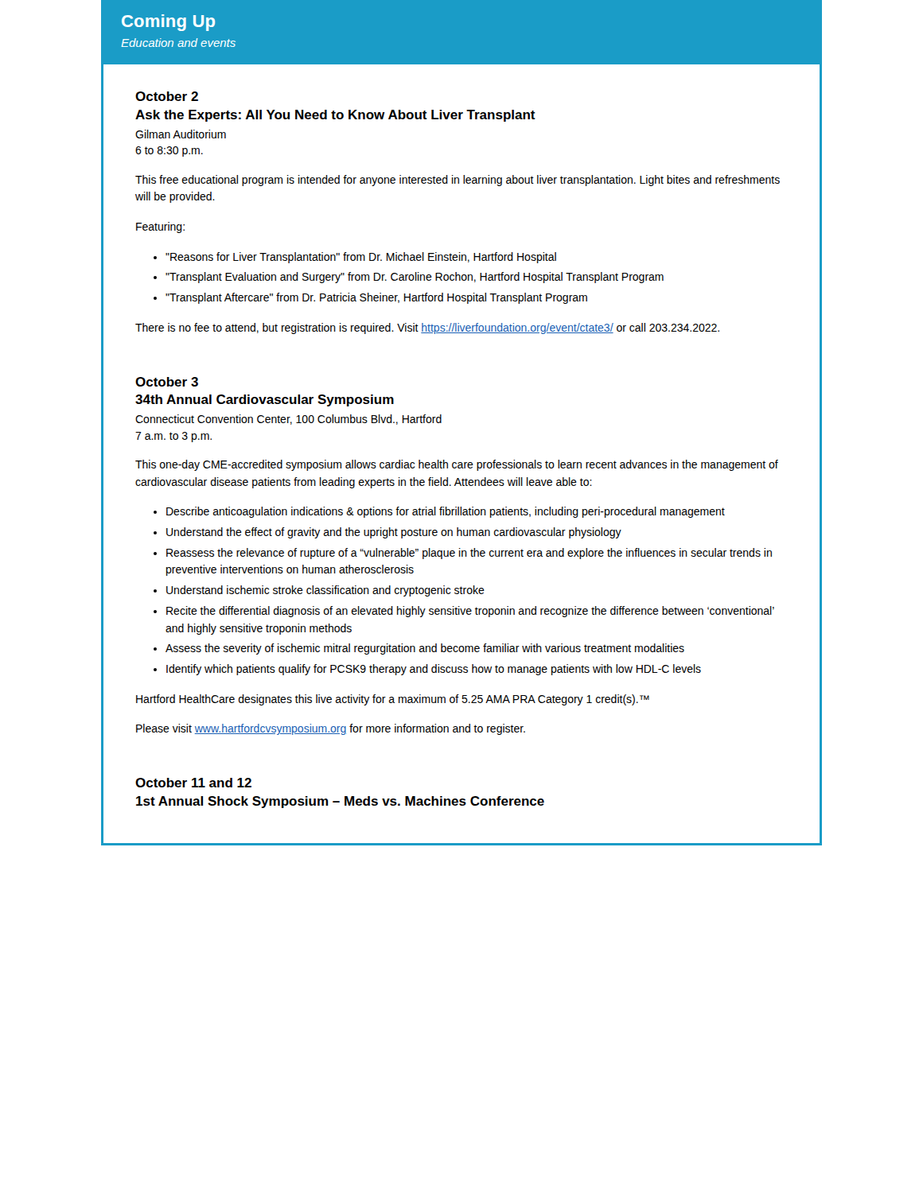Coming Up
Education and events
October 2
Ask the Experts: All You Need to Know About Liver Transplant
Gilman Auditorium
6 to 8:30 p.m.
This free educational program is intended for anyone interested in learning about liver transplantation. Light bites and refreshments will be provided.
Featuring:
"Reasons for Liver Transplantation" from Dr. Michael Einstein, Hartford Hospital
"Transplant Evaluation and Surgery" from Dr. Caroline Rochon, Hartford Hospital Transplant Program
"Transplant Aftercare" from Dr. Patricia Sheiner, Hartford Hospital Transplant Program
There is no fee to attend, but registration is required. Visit https://liverfoundation.org/event/ctate3/ or call 203.234.2022.
October 3
34th Annual Cardiovascular Symposium
Connecticut Convention Center, 100 Columbus Blvd., Hartford
7 a.m. to 3 p.m.
This one-day CME-accredited symposium allows cardiac health care professionals to learn recent advances in the management of cardiovascular disease patients from leading experts in the field. Attendees will leave able to:
Describe anticoagulation indications & options for atrial fibrillation patients, including peri-procedural management
Understand the effect of gravity and the upright posture on human cardiovascular physiology
Reassess the relevance of rupture of a “vulnerable” plaque in the current era and explore the influences in secular trends in preventive interventions on human atherosclerosis
Understand ischemic stroke classification and cryptogenic stroke
Recite the differential diagnosis of an elevated highly sensitive troponin and recognize the difference between ‘conventional’ and highly sensitive troponin methods
Assess the severity of ischemic mitral regurgitation and become familiar with various treatment modalities
Identify which patients qualify for PCSK9 therapy and discuss how to manage patients with low HDL-C levels
Hartford HealthCare designates this live activity for a maximum of 5.25 AMA PRA Category 1 credit(s).™
Please visit www.hartfordcvsymposium.org for more information and to register.
October 11 and 12
1st Annual Shock Symposium – Meds vs. Machines Conference